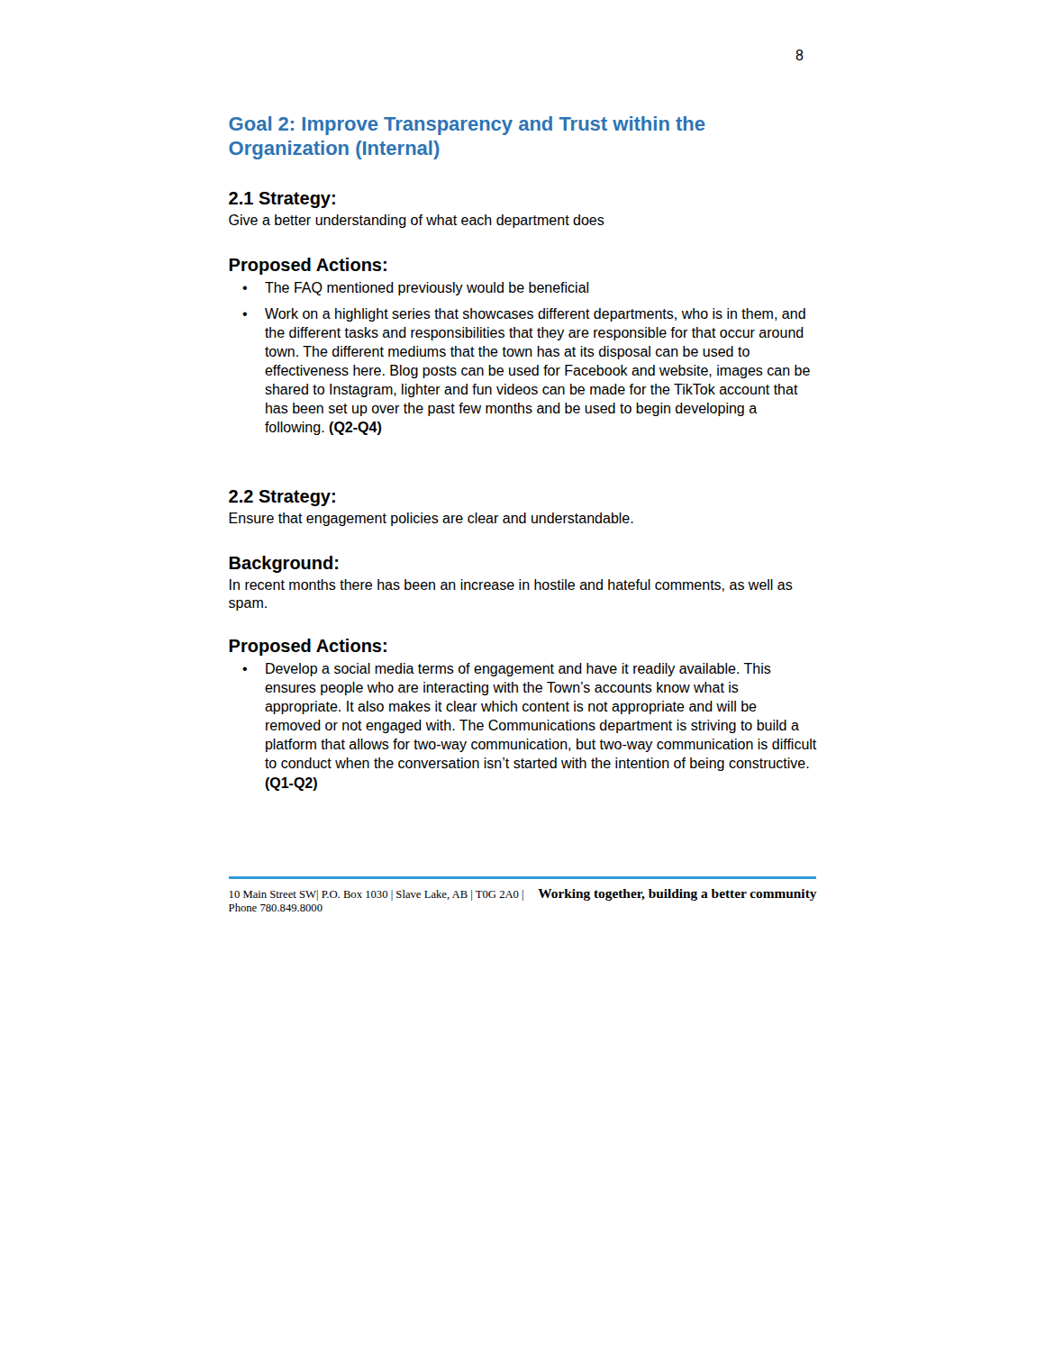8
Goal 2: Improve Transparency and Trust within the
Organization (Internal)
2.1 Strategy:
Give a better understanding of what each department does
Proposed Actions:
The FAQ mentioned previously would be beneficial
Work on a highlight series that showcases different departments, who is in them, and the different tasks and responsibilities that they are responsible for that occur around town. The different mediums that the town has at its disposal can be used to effectiveness here. Blog posts can be used for Facebook and website, images can be shared to Instagram, lighter and fun videos can be made for the TikTok account that has been set up over the past few months and be used to begin developing a following. (Q2-Q4)
2.2 Strategy:
Ensure that engagement policies are clear and understandable.
Background:
In recent months there has been an increase in hostile and hateful comments, as well as spam.
Proposed Actions:
Develop a social media terms of engagement and have it readily available. This ensures people who are interacting with the Town’s accounts know what is appropriate. It also makes it clear which content is not appropriate and will be removed or not engaged with. The Communications department is striving to build a platform that allows for two-way communication, but two-way communication is difficult to conduct when the conversation isn’t started with the intention of being constructive. (Q1-Q2)
10 Main Street SW| P.O. Box 1030 | Slave Lake, AB | T0G 2A0 | Phone 780.849.8000
Working together, building a better community